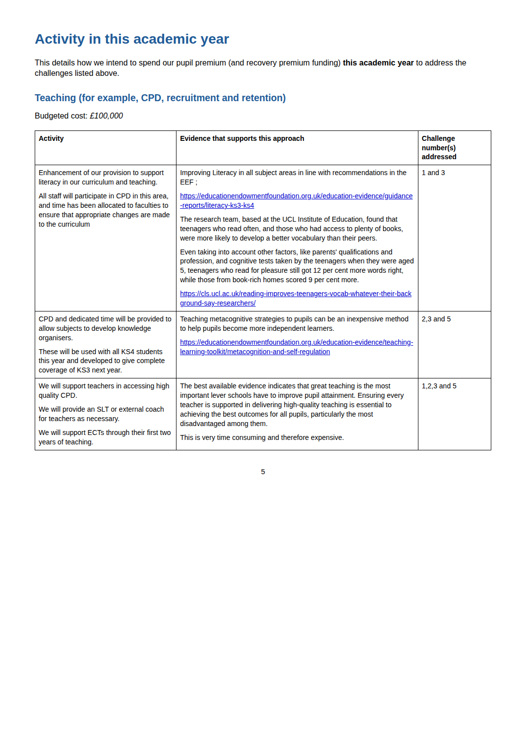Activity in this academic year
This details how we intend to spend our pupil premium (and recovery premium funding) this academic year to address the challenges listed above.
Teaching (for example, CPD, recruitment and retention)
Budgeted cost: £100,000
| Activity | Evidence that supports this approach | Challenge number(s) addressed |
| --- | --- | --- |
| Enhancement of our provision to support literacy in our curriculum and teaching. All staff will participate in CPD in this area, and time has been allocated to faculties to ensure that appropriate changes are made to the curriculum | Improving Literacy in all subject areas in line with recommendations in the EEF ; https://educationendowmentfoundation.org.uk/education-evidence/guidance-reports/literacy-ks3-ks4 The research team, based at the UCL Institute of Education, found that teenagers who read often, and those who had access to plenty of books, were more likely to develop a better vocabulary than their peers. Even taking into account other factors, like parents' qualifications and profession, and cognitive tests taken by the teenagers when they were aged 5, teenagers who read for pleasure still got 12 per cent more words right, while those from book-rich homes scored 9 per cent more. https://cls.ucl.ac.uk/reading-improves-teenagers-vocab-whatever-their-background-say-researchers/ | 1 and 3 |
| CPD and dedicated time will be provided to allow subjects to develop knowledge organisers. These will be used with all KS4 students this year and developed to give complete coverage of KS3 next year. | Teaching metacognitive strategies to pupils can be an inexpensive method to help pupils become more independent learners. https://educationendowmentfoundation.org.uk/education-evidence/teaching-learning-toolkit/metacognition-and-self-regulation | 2,3 and 5 |
| We will support teachers in accessing high quality CPD. We will provide an SLT or external coach for teachers as necessary. We will support ECTs through their first two years of teaching. | The best available evidence indicates that great teaching is the most important lever schools have to improve pupil attainment. Ensuring every teacher is supported in delivering high-quality teaching is essential to achieving the best outcomes for all pupils, particularly the most disadvantaged among them. This is very time consuming and therefore expensive. | 1,2,3 and 5 |
5